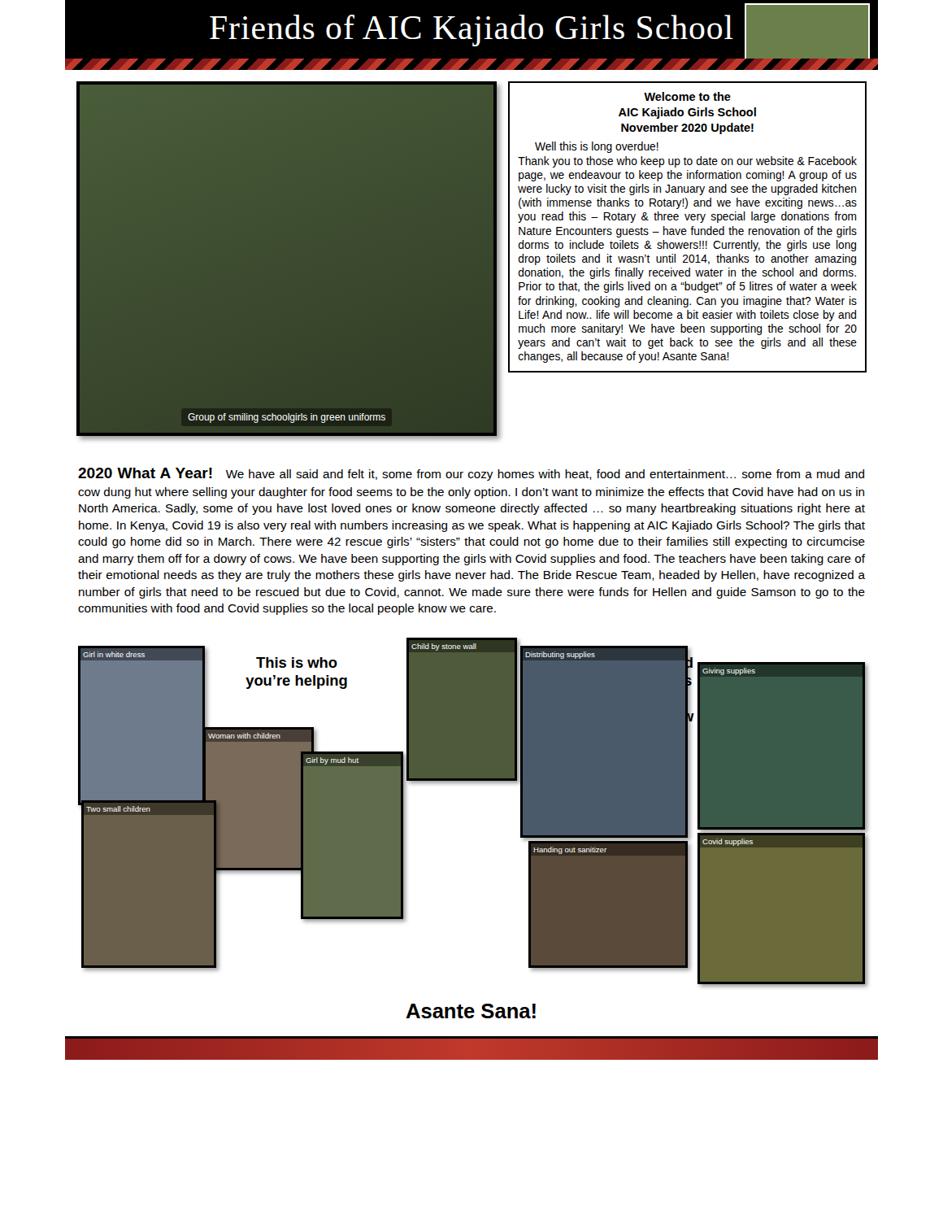Friends of AIC Kajiado Girls School
Two schoolgirls in green uniforms
Group of smiling schoolgirls in green uniforms
Welcome to the
AIC Kajiado Girls School
November 2020 Update!
Well this is long overdue!
Thank you to those who keep up to date on our website & Facebook page, we endeavour to keep the information coming! A group of us were lucky to visit the girls in January and see the upgraded kitchen (with immense thanks to Rotary!) and we have exciting news…as you read this – Rotary & three very special large donations from Nature Encounters guests – have funded the renovation of the girls dorms to include toilets & showers!!! Currently, the girls use long drop toilets and it wasn’t until 2014, thanks to another amazing donation, the girls finally received water in the school and dorms. Prior to that, the girls lived on a “budget” of 5 litres of water a week for drinking, cooking and cleaning. Can you imagine that? Water is Life! And now.. life will become a bit easier with toilets close by and much more sanitary! We have been supporting the school for 20 years and can’t wait to get back to see the girls and all these changes, all because of you! Asante Sana!
2020 What A Year!
We have all said and felt it, some from our cozy homes with heat, food and entertainment… some from a mud and cow dung hut where selling your daughter for food seems to be the only option. I don’t want to minimize the effects that Covid have had on us in North America. Sadly, some of you have lost loved ones or know someone directly affected … so many heartbreaking situations right here at home. In Kenya, Covid 19 is also very real with numbers increasing as we speak. What is happening at AIC Kajiado Girls School? The girls that could go home did so in March. There were 42 rescue girls’ “sisters” that could not go home due to their families still expecting to circumcise and marry them off for a dowry of cows. We have been supporting the girls with Covid supplies and food. The teachers have been taking care of their emotional needs as they are truly the mothers these girls have never had. The Bride Rescue Team, headed by Hellen, have recognized a number of girls that need to be rescued but due to Covid, cannot. We made sure there were funds for Hellen and guide Samson to go to the communities with food and Covid supplies so the local people know we care.
This is who
you’re helping
And
this
is
how
Girl in white dress
Woman with children
Girl by mud hut
Child by stone wall
Two small children
Distributing supplies
Handing out sanitizer
Giving supplies
Covid supplies
Asante Sana!